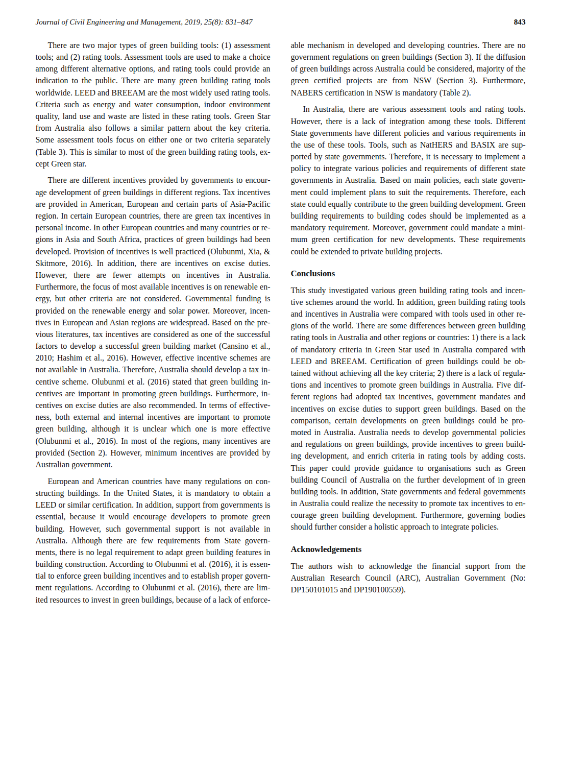Journal of Civil Engineering and Management, 2019, 25(8): 831–847 843
There are two major types of green building tools: (1) assessment tools; and (2) rating tools. Assessment tools are used to make a choice among different alternative options, and rating tools could provide an indication to the public. There are many green building rating tools worldwide. LEED and BREEAM are the most widely used rating tools. Criteria such as energy and water consumption, indoor environment quality, land use and waste are listed in these rating tools. Green Star from Australia also follows a similar pattern about the key criteria. Some assessment tools focus on either one or two criteria separately (Table 3). This is similar to most of the green building rating tools, except Green star.
There are different incentives provided by governments to encourage development of green buildings in different regions. Tax incentives are provided in American, European and certain parts of Asia-Pacific region. In certain European countries, there are green tax incentives in personal income. In other European countries and many countries or regions in Asia and South Africa, practices of green buildings had been developed. Provision of incentives is well practiced (Olubunmi, Xia, & Skitmore, 2016). In addition, there are incentives on excise duties. However, there are fewer attempts on incentives in Australia. Furthermore, the focus of most available incentives is on renewable energy, but other criteria are not considered. Governmental funding is provided on the renewable energy and solar power. Moreover, incentives in European and Asian regions are widespread. Based on the previous literatures, tax incentives are considered as one of the successful factors to develop a successful green building market (Cansino et al., 2010; Hashim et al., 2016). However, effective incentive schemes are not available in Australia. Therefore, Australia should develop a tax incentive scheme. Olubunmi et al. (2016) stated that green building incentives are important in promoting green buildings. Furthermore, incentives on excise duties are also recommended. In terms of effectiveness, both external and internal incentives are important to promote green building, although it is unclear which one is more effective (Olubunmi et al., 2016). In most of the regions, many incentives are provided (Section 2). However, minimum incentives are provided by Australian government.
European and American countries have many regulations on constructing buildings. In the United States, it is mandatory to obtain a LEED or similar certification. In addition, support from governments is essential, because it would encourage developers to promote green building. However, such governmental support is not available in Australia. Although there are few requirements from State governments, there is no legal requirement to adapt green building features in building construction. According to Olubunmi et al. (2016), it is essential to enforce green building incentives and to establish proper government regulations. According to Olubunmi et al. (2016), there are limited resources to invest in green buildings, because of a lack of enforceable mechanism in developed and developing countries. There are no government regulations on green buildings (Section 3). If the diffusion of green buildings across Australia could be considered, majority of the green certified projects are from NSW (Section 3). Furthermore, NABERS certification in NSW is mandatory (Table 2).
In Australia, there are various assessment tools and rating tools. However, there is a lack of integration among these tools. Different State governments have different policies and various requirements in the use of these tools. Tools, such as NatHERS and BASIX are supported by state governments. Therefore, it is necessary to implement a policy to integrate various policies and requirements of different state governments in Australia. Based on main policies, each state government could implement plans to suit the requirements. Therefore, each state could equally contribute to the green building development. Green building requirements to building codes should be implemented as a mandatory requirement. Moreover, government could mandate a minimum green certification for new developments. These requirements could be extended to private building projects.
Conclusions
This study investigated various green building rating tools and incentive schemes around the world. In addition, green building rating tools and incentives in Australia were compared with tools used in other regions of the world. There are some differences between green building rating tools in Australia and other regions or countries: 1) there is a lack of mandatory criteria in Green Star used in Australia compared with LEED and BREEAM. Certification of green buildings could be obtained without achieving all the key criteria; 2) there is a lack of regulations and incentives to promote green buildings in Australia. Five different regions had adopted tax incentives, government mandates and incentives on excise duties to support green buildings. Based on the comparison, certain developments on green buildings could be promoted in Australia. Australia needs to develop governmental policies and regulations on green buildings, provide incentives to green building development, and enrich criteria in rating tools by adding costs. This paper could provide guidance to organisations such as Green building Council of Australia on the further development of in green building tools. In addition, State governments and federal governments in Australia could realize the necessity to promote tax incentives to encourage green building development. Furthermore, governing bodies should further consider a holistic approach to integrate policies.
Acknowledgements
The authors wish to acknowledge the financial support from the Australian Research Council (ARC), Australian Government (No: DP150101015 and DP190100559).